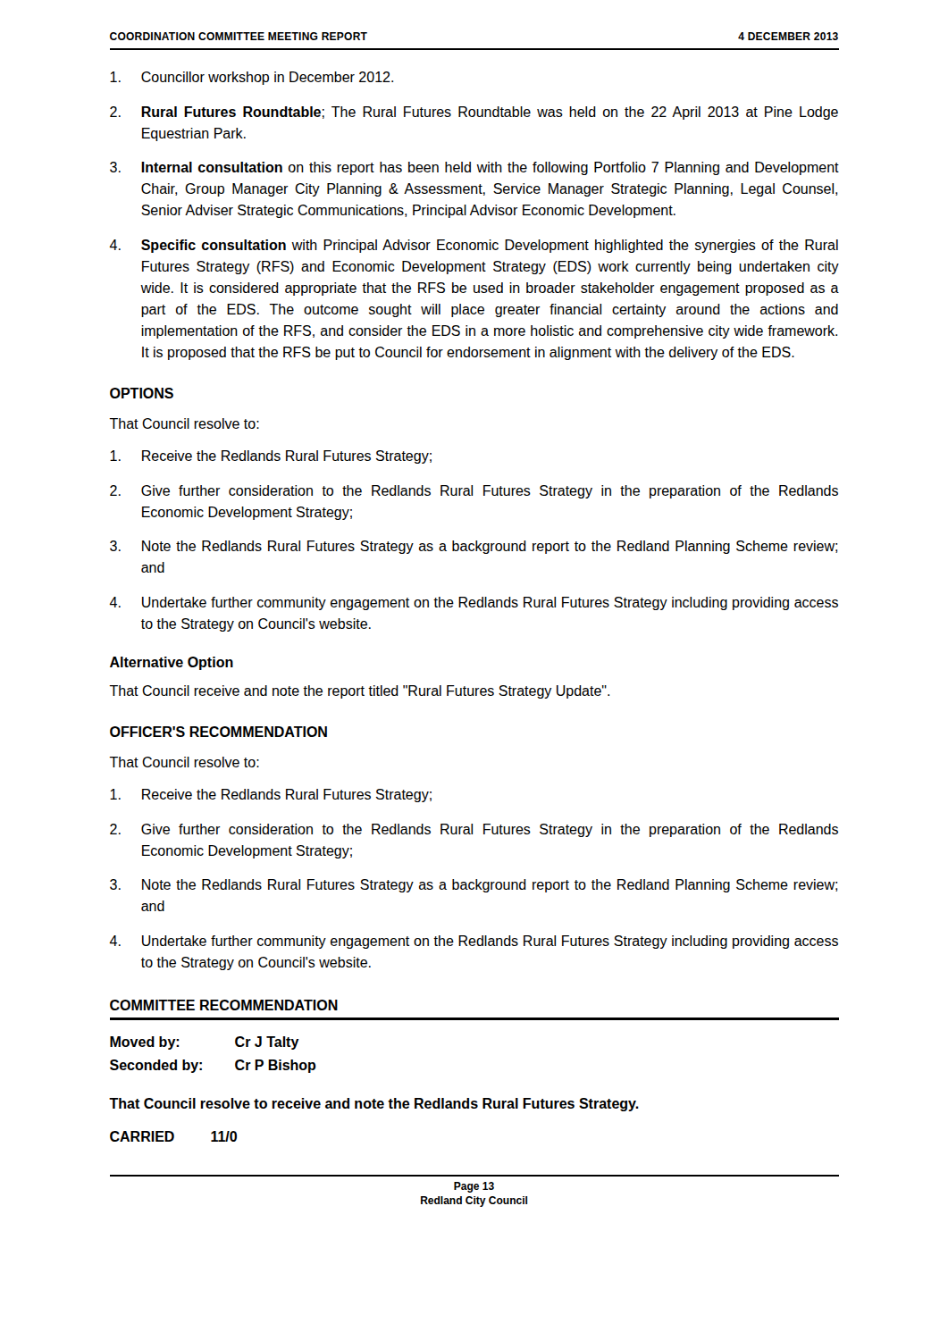COORDINATION COMMITTEE MEETING REPORT 4 DECEMBER 2013
Councillor workshop in December 2012.
Rural Futures Roundtable; The Rural Futures Roundtable was held on the 22 April 2013 at Pine Lodge Equestrian Park.
Internal consultation on this report has been held with the following Portfolio 7 Planning and Development Chair, Group Manager City Planning & Assessment, Service Manager Strategic Planning, Legal Counsel, Senior Adviser Strategic Communications, Principal Advisor Economic Development.
Specific consultation with Principal Advisor Economic Development highlighted the synergies of the Rural Futures Strategy (RFS) and Economic Development Strategy (EDS) work currently being undertaken city wide. It is considered appropriate that the RFS be used in broader stakeholder engagement proposed as a part of the EDS. The outcome sought will place greater financial certainty around the actions and implementation of the RFS, and consider the EDS in a more holistic and comprehensive city wide framework. It is proposed that the RFS be put to Council for endorsement in alignment with the delivery of the EDS.
OPTIONS
That Council resolve to:
Receive the Redlands Rural Futures Strategy;
Give further consideration to the Redlands Rural Futures Strategy in the preparation of the Redlands Economic Development Strategy;
Note the Redlands Rural Futures Strategy as a background report to the Redland Planning Scheme review; and
Undertake further community engagement on the Redlands Rural Futures Strategy including providing access to the Strategy on Council's website.
Alternative Option
That Council receive and note the report titled "Rural Futures Strategy Update".
OFFICER'S RECOMMENDATION
That Council resolve to:
Receive the Redlands Rural Futures Strategy;
Give further consideration to the Redlands Rural Futures Strategy in the preparation of the Redlands Economic Development Strategy;
Note the Redlands Rural Futures Strategy as a background report to the Redland Planning Scheme review; and
Undertake further community engagement on the Redlands Rural Futures Strategy including providing access to the Strategy on Council's website.
COMMITTEE RECOMMENDATION
| Moved by: | Cr J Talty |
| Seconded by: | Cr P Bishop |
That Council resolve to receive and note the Redlands Rural Futures Strategy.
CARRIED11/0
Page 13
Redland City Council